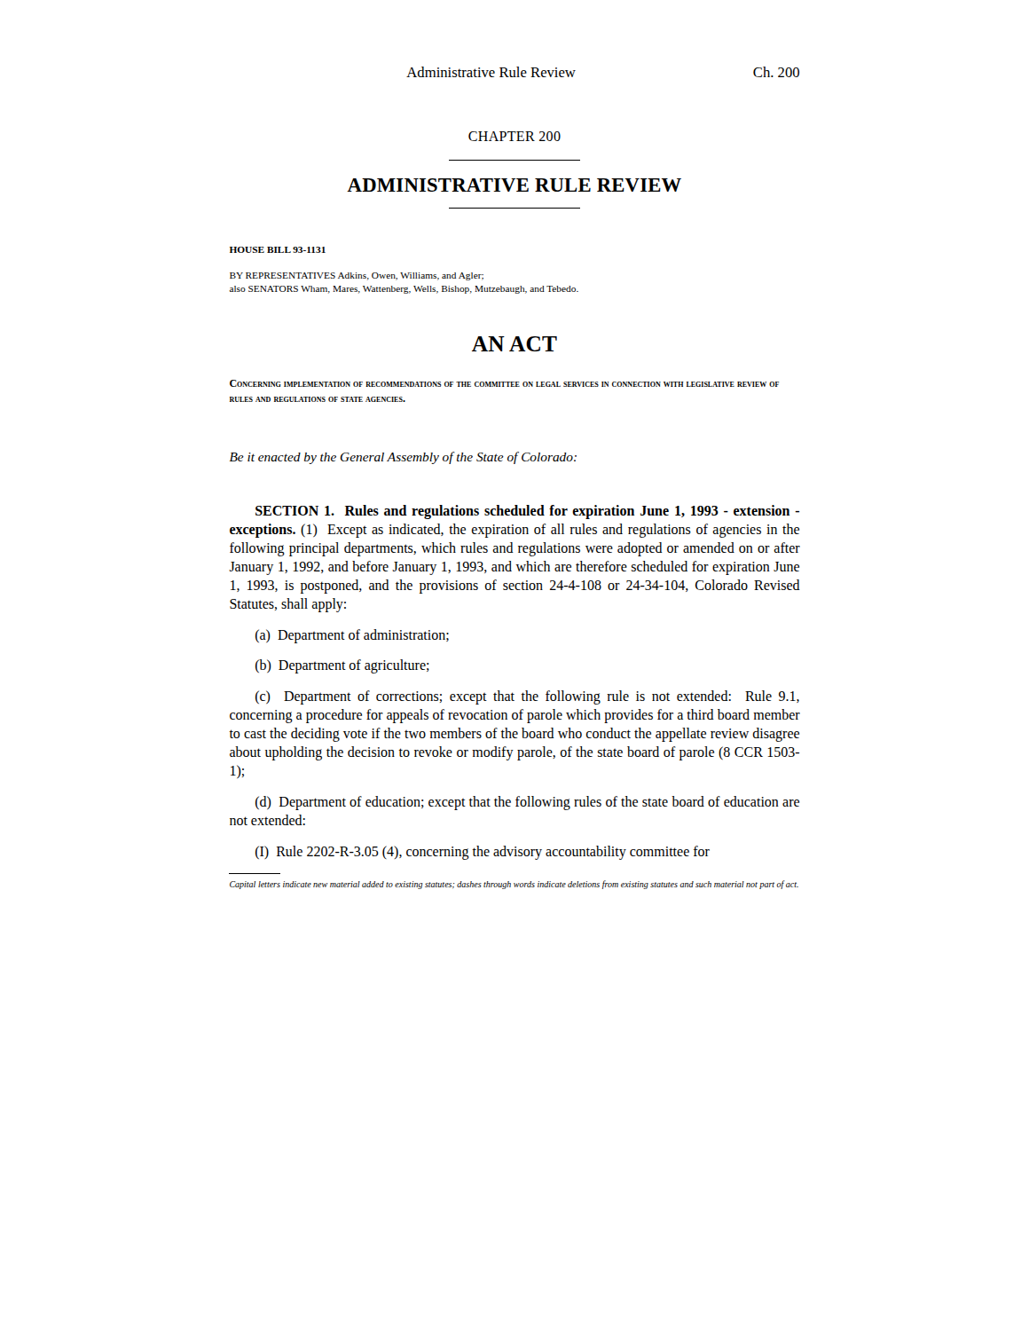Administrative Rule Review
Ch. 200
CHAPTER 200
ADMINISTRATIVE RULE REVIEW
HOUSE BILL 93-1131
BY REPRESENTATIVES Adkins, Owen, Williams, and Agler;
also SENATORS Wham, Mares, Wattenberg, Wells, Bishop, Mutzebaugh, and Tebedo.
AN ACT
Concerning implementation of recommendations of the committee on legal services in connection with legislative review of rules and regulations of state agencies.
Be it enacted by the General Assembly of the State of Colorado:
SECTION 1. Rules and regulations scheduled for expiration June 1, 1993 - extension - exceptions. (1) Except as indicated, the expiration of all rules and regulations of agencies in the following principal departments, which rules and regulations were adopted or amended on or after January 1, 1992, and before January 1, 1993, and which are therefore scheduled for expiration June 1, 1993, is postponed, and the provisions of section 24-4-108 or 24-34-104, Colorado Revised Statutes, shall apply:
(a) Department of administration;
(b) Department of agriculture;
(c) Department of corrections; except that the following rule is not extended: Rule 9.1, concerning a procedure for appeals of revocation of parole which provides for a third board member to cast the deciding vote if the two members of the board who conduct the appellate review disagree about upholding the decision to revoke or modify parole, of the state board of parole (8 CCR 1503-1);
(d) Department of education; except that the following rules of the state board of education are not extended:
(I) Rule 2202-R-3.05 (4), concerning the advisory accountability committee for
Capital letters indicate new material added to existing statutes; dashes through words indicate deletions from existing statutes and such material not part of act.